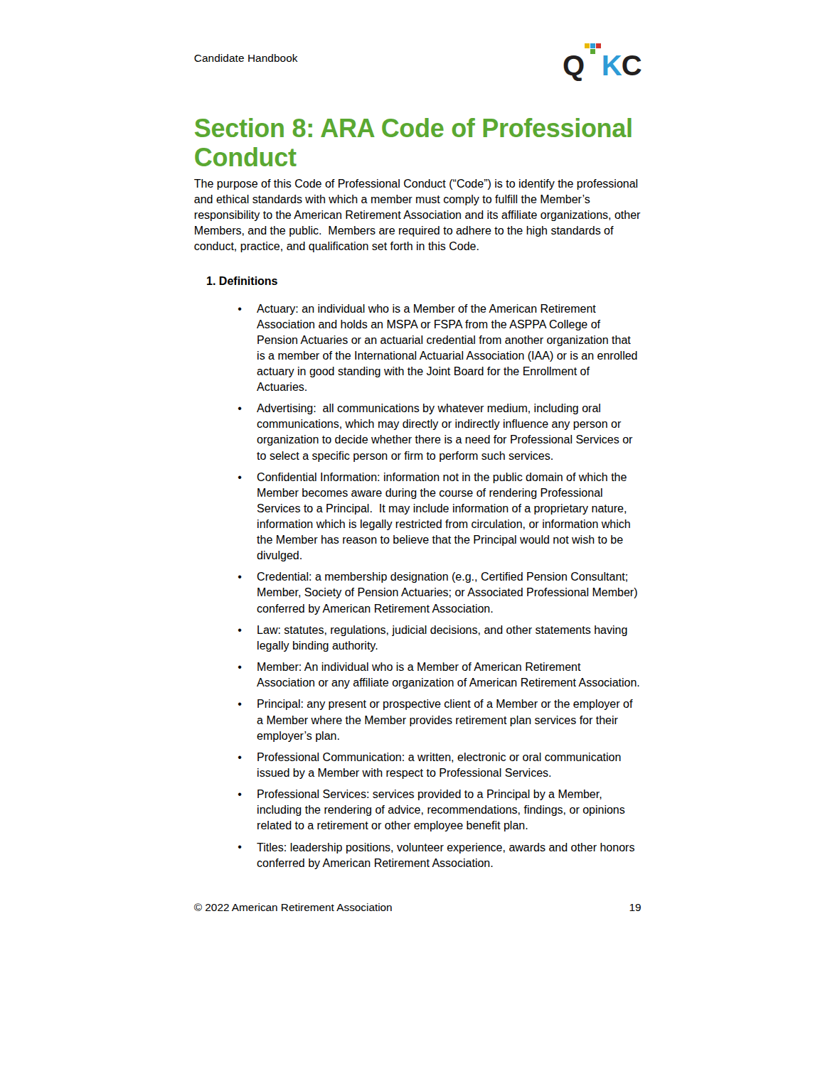Candidate Handbook
Q KC
Section 8: ARA Code of Professional Conduct
The purpose of this Code of Professional Conduct (“Code”) is to identify the professional and ethical standards with which a member must comply to fulfill the Member’s responsibility to the American Retirement Association and its affiliate organizations, other Members, and the public. Members are required to adhere to the high standards of conduct, practice, and qualification set forth in this Code.
1. Definitions
Actuary: an individual who is a Member of the American Retirement Association and holds an MSPA or FSPA from the ASPPA College of Pension Actuaries or an actuarial credential from another organization that is a member of the International Actuarial Association (IAA) or is an enrolled actuary in good standing with the Joint Board for the Enrollment of Actuaries.
Advertising: all communications by whatever medium, including oral communications, which may directly or indirectly influence any person or organization to decide whether there is a need for Professional Services or to select a specific person or firm to perform such services.
Confidential Information: information not in the public domain of which the Member becomes aware during the course of rendering Professional Services to a Principal. It may include information of a proprietary nature, information which is legally restricted from circulation, or information which the Member has reason to believe that the Principal would not wish to be divulged.
Credential: a membership designation (e.g., Certified Pension Consultant; Member, Society of Pension Actuaries; or Associated Professional Member) conferred by American Retirement Association.
Law: statutes, regulations, judicial decisions, and other statements having legally binding authority.
Member: An individual who is a Member of American Retirement Association or any affiliate organization of American Retirement Association.
Principal: any present or prospective client of a Member or the employer of a Member where the Member provides retirement plan services for their employer’s plan.
Professional Communication: a written, electronic or oral communication issued by a Member with respect to Professional Services.
Professional Services: services provided to a Principal by a Member, including the rendering of advice, recommendations, findings, or opinions related to a retirement or other employee benefit plan.
Titles: leadership positions, volunteer experience, awards and other honors conferred by American Retirement Association.
© 2022 American Retirement Association
19